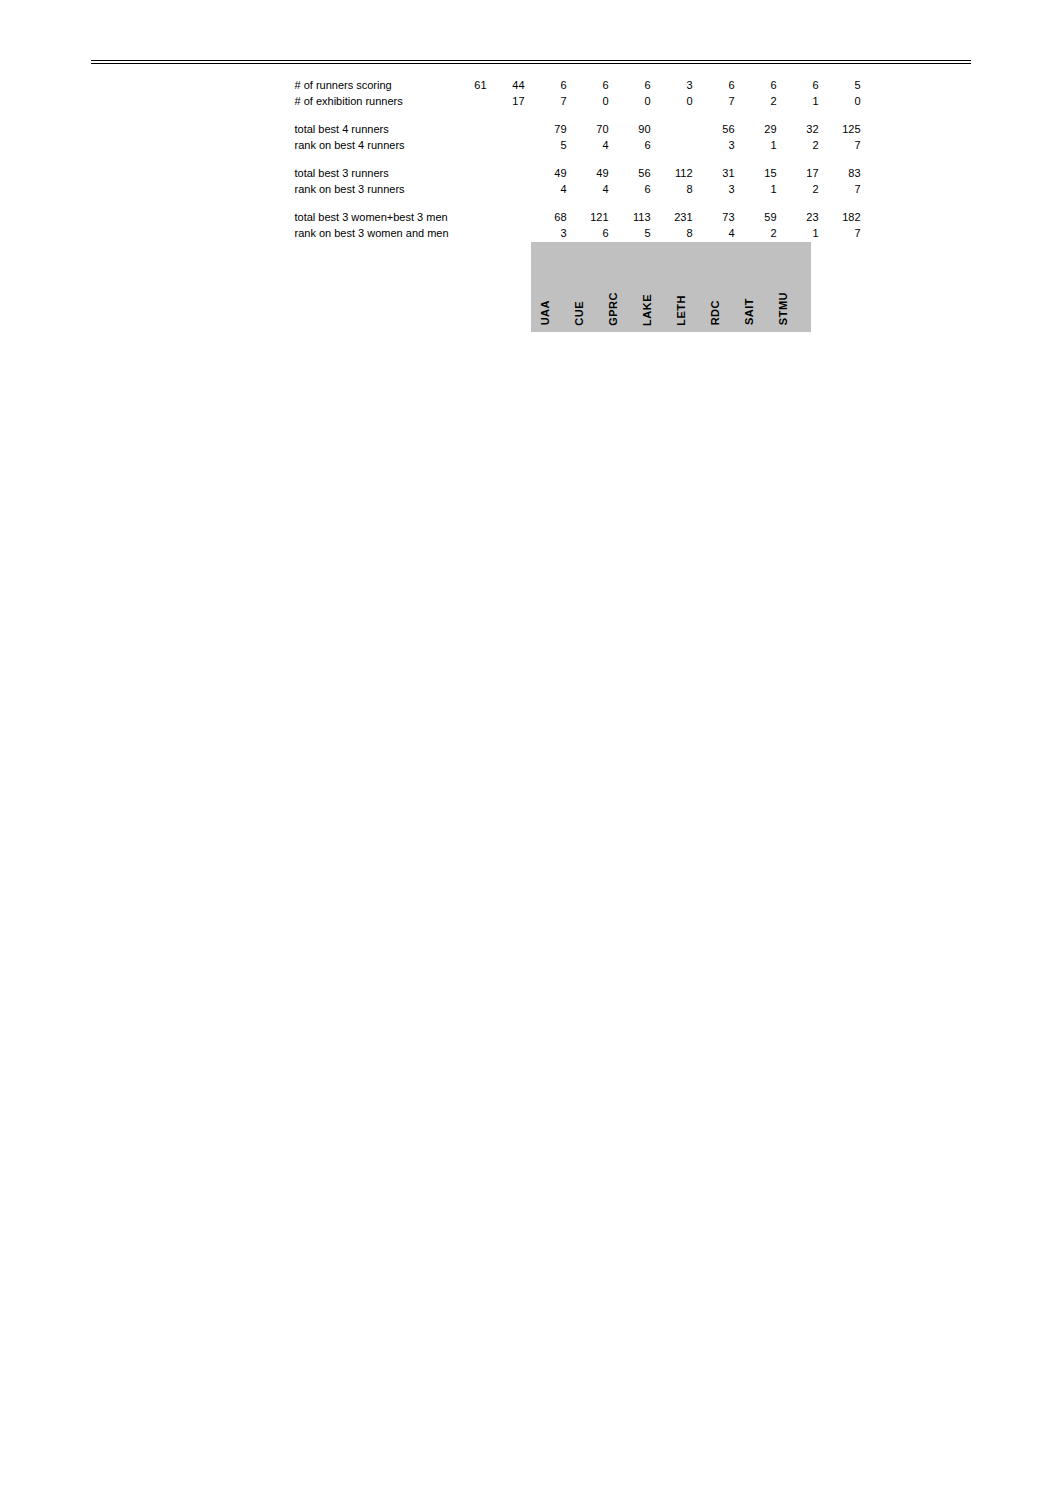| # of runners scoring | 61 | 44 | 6 | 6 | 6 | 3 | 6 | 6 | 6 | 5 |
| # of exhibition runners | | 17 | 7 | 0 | 0 | 0 | 7 | 2 | 1 | 0 |
| total best 4 runners | | | 79 | 70 | 90 | | 56 | 29 | 32 | 125 |
| rank on best 4 runners | | | 5 | 4 | 6 | | 3 | 1 | 2 | 7 |
| total best 3 runners | | | 49 | 49 | 56 | 112 | 31 | 15 | 17 | 83 |
| rank on best 3 runners | | | 4 | 4 | 6 | 8 | 3 | 1 | 2 | 7 |
| total best 3 women+best 3 men | | | 68 | 121 | 113 | 231 | 73 | 59 | 23 | 182 |
| rank on best 3 women and men | | | 3 | 6 | 5 | 8 | 4 | 2 | 1 | 7 |
UAA CUE GPRC LAKE LETH RDC SAIT STMU